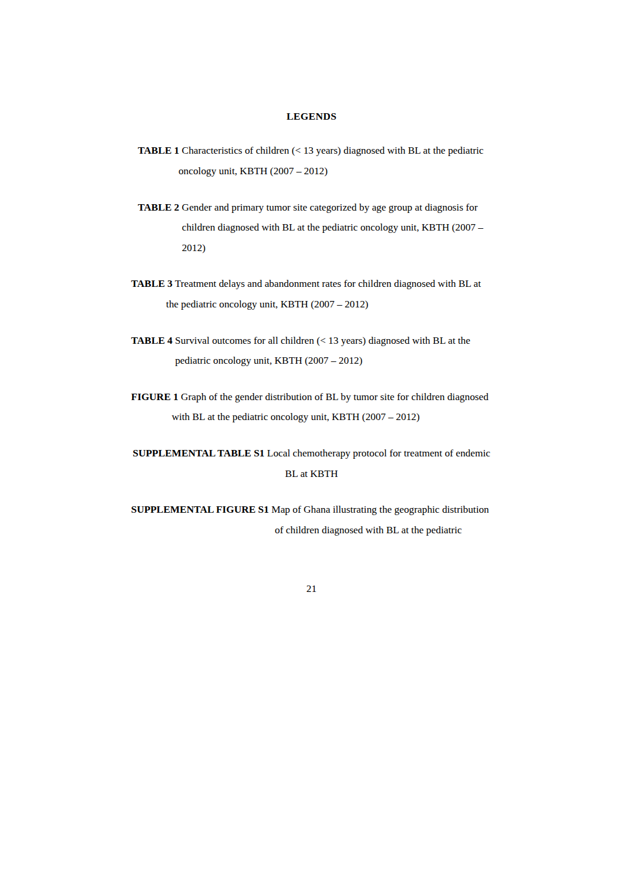LEGENDS
TABLE 1 Characteristics of children (< 13 years) diagnosed with BL at the pediatric oncology unit, KBTH (2007 – 2012)
TABLE 2 Gender and primary tumor site categorized by age group at diagnosis for children diagnosed with BL at the pediatric oncology unit, KBTH (2007 – 2012)
TABLE 3 Treatment delays and abandonment rates for children diagnosed with BL at the pediatric oncology unit, KBTH (2007 – 2012)
TABLE 4 Survival outcomes for all children (< 13 years) diagnosed with BL at the pediatric oncology unit, KBTH (2007 – 2012)
FIGURE 1 Graph of the gender distribution of BL by tumor site for children diagnosed with BL at the pediatric oncology unit, KBTH (2007 – 2012)
SUPPLEMENTAL TABLE S1 Local chemotherapy protocol for treatment of endemic BL at KBTH
SUPPLEMENTAL FIGURE S1 Map of Ghana illustrating the geographic distribution of children diagnosed with BL at the pediatric
21